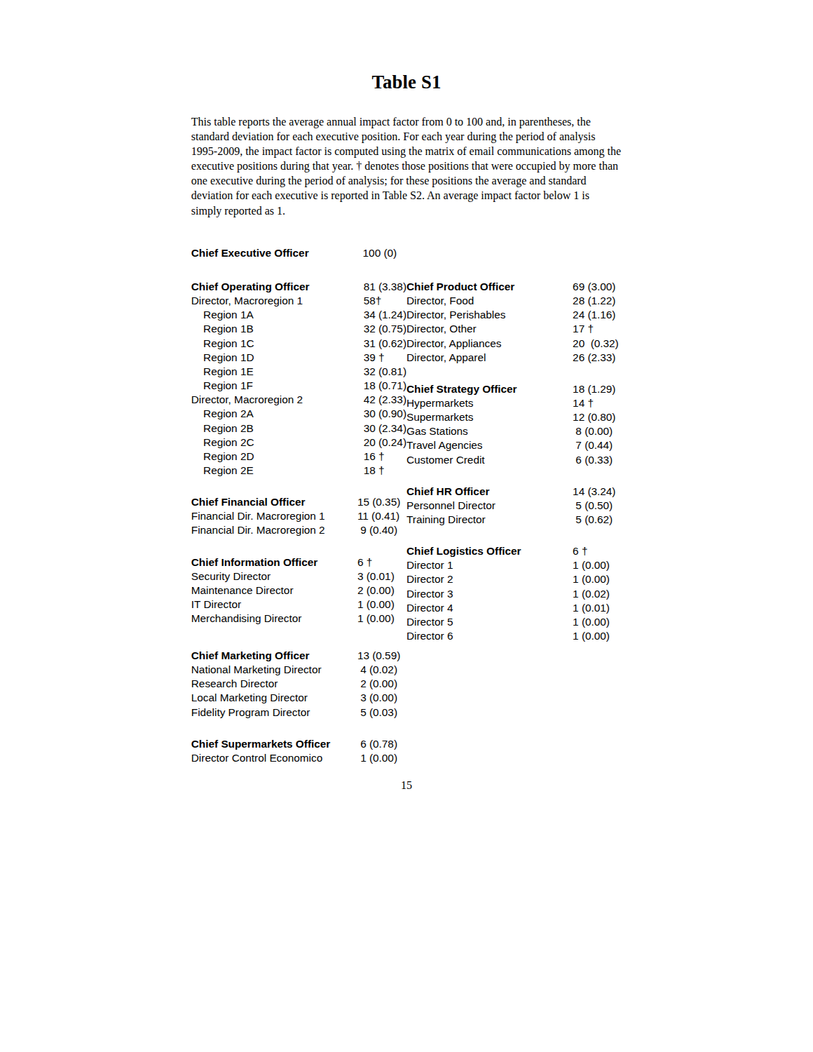Table S1
This table reports the average annual impact factor from 0 to 100 and, in parentheses, the standard deviation for each executive position. For each year during the period of analysis 1995-2009, the impact factor is computed using the matrix of email communications among the executive positions during that year. † denotes those positions that were occupied by more than one executive during the period of analysis; for these positions the average and standard deviation for each executive is reported in Table S2. An average impact factor below 1 is simply reported as 1.
Chief Executive Officer 100 (0)
| / Chief Operating Officer / 81 (3.38) / / Director, Macroregion 1 / 58† / / Region 1A / 34 (1.24) / / Region 1B / 32 (0.75) / / Region 1C / 31 (0.62) / / Region 1D / 39 † / / Region 1E / 32 (0.81) / / Region 1F / 18 (0.71) / / Director, Macroregion 2 / 42 (2.33) / / Region 2A / 30 (0.90) / / Region 2B / 30 (2.34) / / Region 2C / 20 (0.24) / / Region 2D / 16 † / / Region 2E / 18 † / / Chief Financial Officer / 15 (0.35) / / Financial Dir. Macroregion 1 / 11 (0.41) / / Financial Dir. Macroregion 2 / 9 (0.40) / / Chief Information Officer / 6 † / / Security Director / 3 (0.01) / / Maintenance Director / 2 (0.00) / / IT Director / 1 (0.00) / / Merchandising Director / 1 (0.00) / / Chief Marketing Officer / 13 (0.59) / / National Marketing Director / 4 (0.02) / / Research Director / 2 (0.00) / / Local Marketing Director / 3 (0.00) / / Fidelity Program Director / 5 (0.03) / / Chief Supermarkets Officer / 6 (0.78) / / Director Control Economico / 1 (0.00) / | / Chief Product Officer / 69 (3.00) / / Director, Food / 28 (1.22) / / Director, Perishables / 24 (1.16) / / Director, Other / 17 † / / Director, Appliances / 20 (0.32) / / Director, Apparel / 26 (2.33) / / Chief Strategy Officer / 18 (1.29) / / Hypermarkets / 14 † / / Supermarkets / 12 (0.80) / / Gas Stations / 8 (0.00) / / Travel Agencies / 7 (0.44) / / Customer Credit / 6 (0.33) / / Chief HR Officer / 14 (3.24) / / Personnel Director / 5 (0.50) / / Training Director / 5 (0.62) / / Chief Logistics Officer / 6 † / / Director 1 / 1 (0.00) / / Director 2 / 1 (0.00) / / Director 3 / 1 (0.02) / / Director 4 / 1 (0.01) / / Director 5 / 1 (0.00) / / Director 6 / 1 (0.00) / |
15